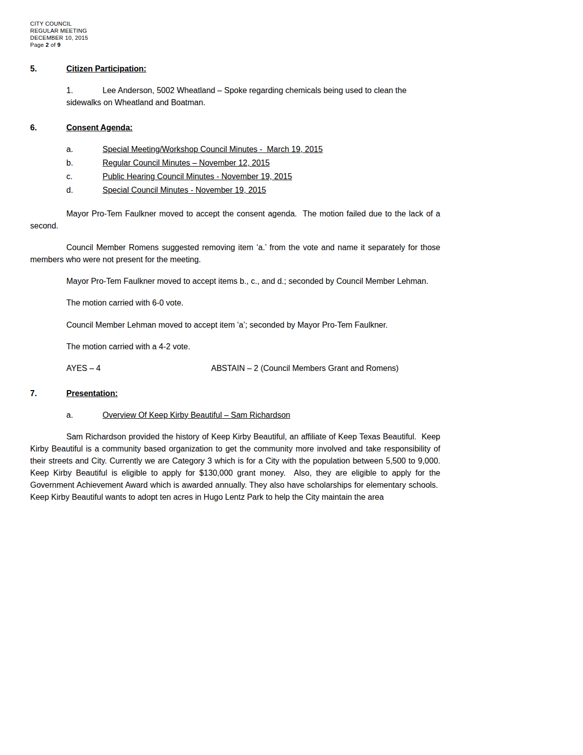CITY COUNCIL
REGULAR MEETING
DECEMBER 10, 2015
Page 2 of 9
5. Citizen Participation:
1. Lee Anderson, 5002 Wheatland – Spoke regarding chemicals being used to clean the sidewalks on Wheatland and Boatman.
6. Consent Agenda:
a. Special Meeting/Workshop Council Minutes - March 19, 2015
b. Regular Council Minutes – November 12, 2015
c. Public Hearing Council Minutes - November 19, 2015
d. Special Council Minutes - November 19, 2015
Mayor Pro-Tem Faulkner moved to accept the consent agenda. The motion failed due to the lack of a second.
Council Member Romens suggested removing item ‘a.’ from the vote and name it separately for those members who were not present for the meeting.
Mayor Pro-Tem Faulkner moved to accept items b., c., and d.; seconded by Council Member Lehman.
The motion carried with 6-0 vote.
Council Member Lehman moved to accept item ‘a’; seconded by Mayor Pro-Tem Faulkner.
The motion carried with a 4-2 vote.
AYES – 4 ABSTAIN – 2 (Council Members Grant and Romens)
7. Presentation:
a. Overview Of Keep Kirby Beautiful – Sam Richardson
Sam Richardson provided the history of Keep Kirby Beautiful, an affiliate of Keep Texas Beautiful. Keep Kirby Beautiful is a community based organization to get the community more involved and take responsibility of their streets and City. Currently we are Category 3 which is for a City with the population between 5,500 to 9,000. Keep Kirby Beautiful is eligible to apply for $130,000 grant money. Also, they are eligible to apply for the Government Achievement Award which is awarded annually. They also have scholarships for elementary schools. Keep Kirby Beautiful wants to adopt ten acres in Hugo Lentz Park to help the City maintain the area